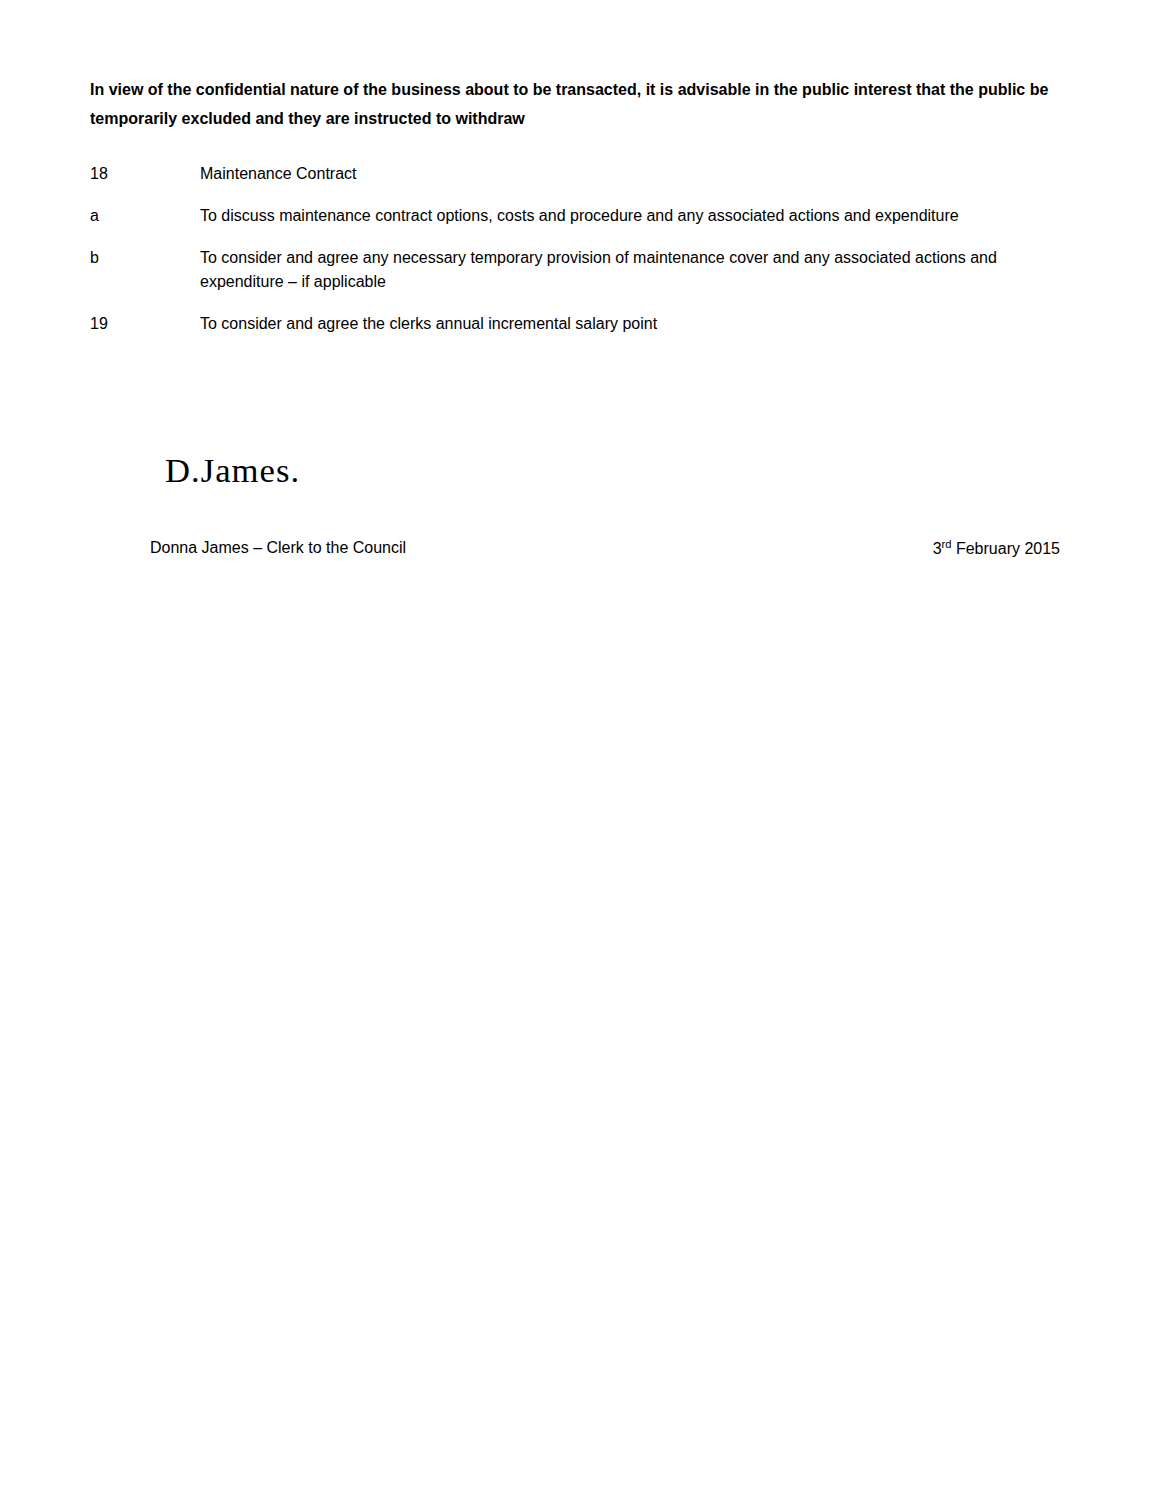In view of the confidential nature of the business about to be transacted, it is advisable in the public interest that the public be temporarily excluded and they are instructed to withdraw
| 18 | Maintenance Contract |
| a | To discuss maintenance contract options, costs and procedure and any associated actions and expenditure |
| b | To consider and agree any necessary temporary provision of maintenance cover and any associated actions and expenditure – if applicable |
| 19 | To consider and agree the clerks annual incremental salary point |
D.James.
Donna James – Clerk to the Council 3rd February 2015